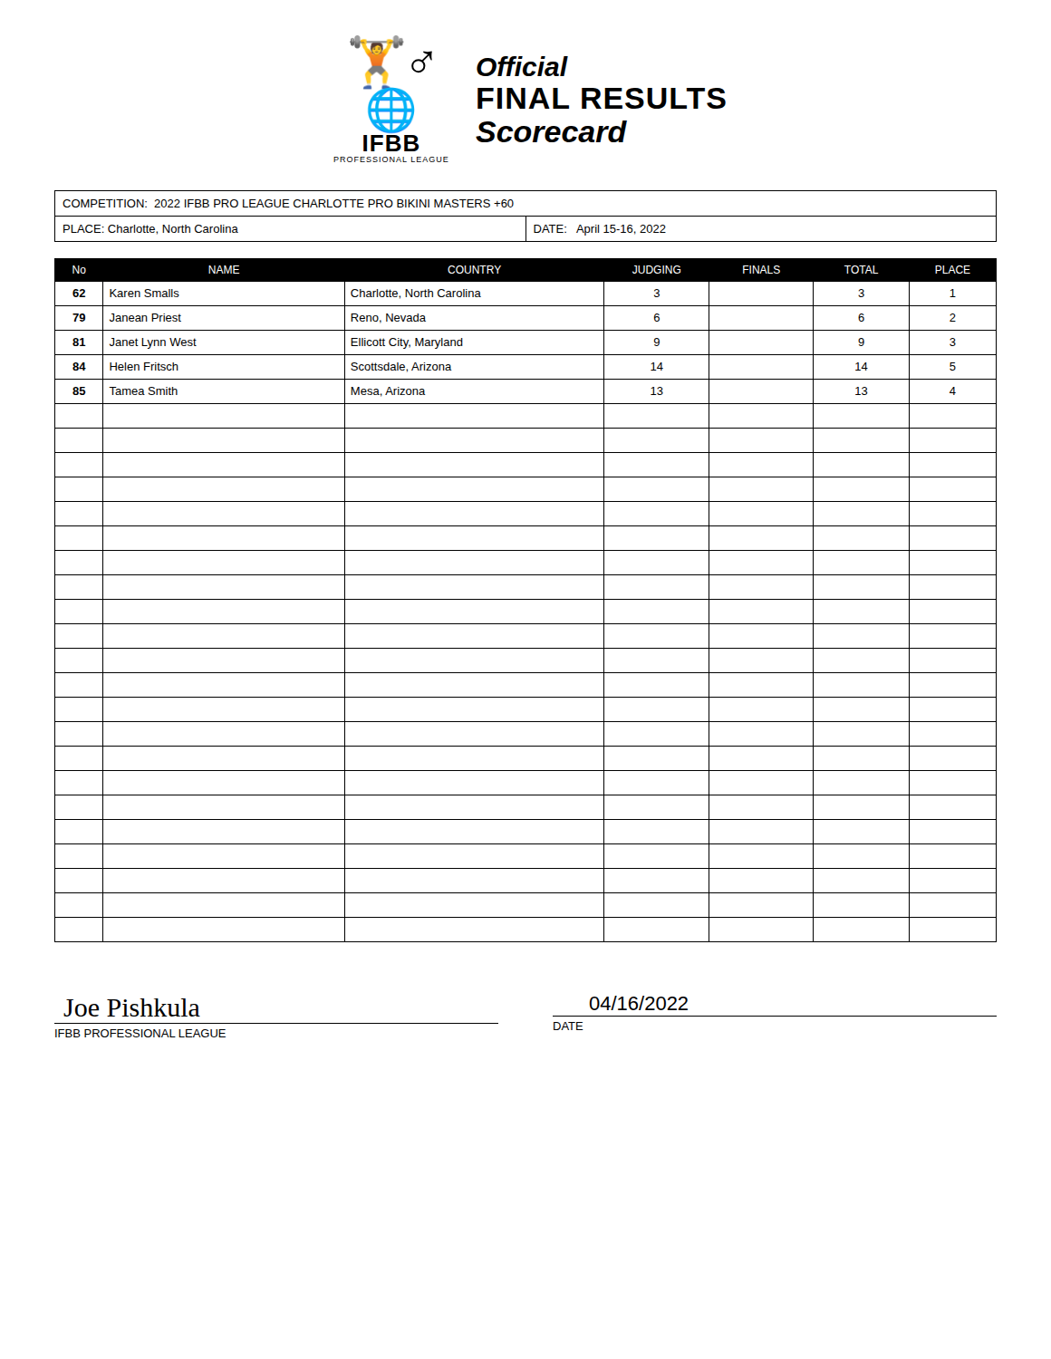🏋️♂
🌐
IFBB
PROFESSIONAL LEAGUE
Official
FINAL RESULTS
Scorecard
| COMPETITION: 2022 IFBB PRO LEAGUE CHARLOTTE PRO BIKINI MASTERS +60 |
| PLACE: Charlotte, North Carolina | DATE: April 15-16, 2022 |
| No | NAME | COUNTRY | JUDGING | FINALS | TOTAL | PLACE |
| --- | --- | --- | --- | --- | --- | --- |
| 62 | Karen Smalls | Charlotte, North Carolina | 3 | | 3 | 1 |
| 79 | Janean Priest | Reno, Nevada | 6 | | 6 | 2 |
| 81 | Janet Lynn West | Ellicott City, Maryland | 9 | | 9 | 3 |
| 84 | Helen Fritsch | Scottsdale, Arizona | 14 | | 14 | 5 |
| 85 | Tamea Smith | Mesa, Arizona | 13 | | 13 | 4 |
Joe Pishkula
IFBB PROFESSIONAL LEAGUE
04/16/2022
DATE